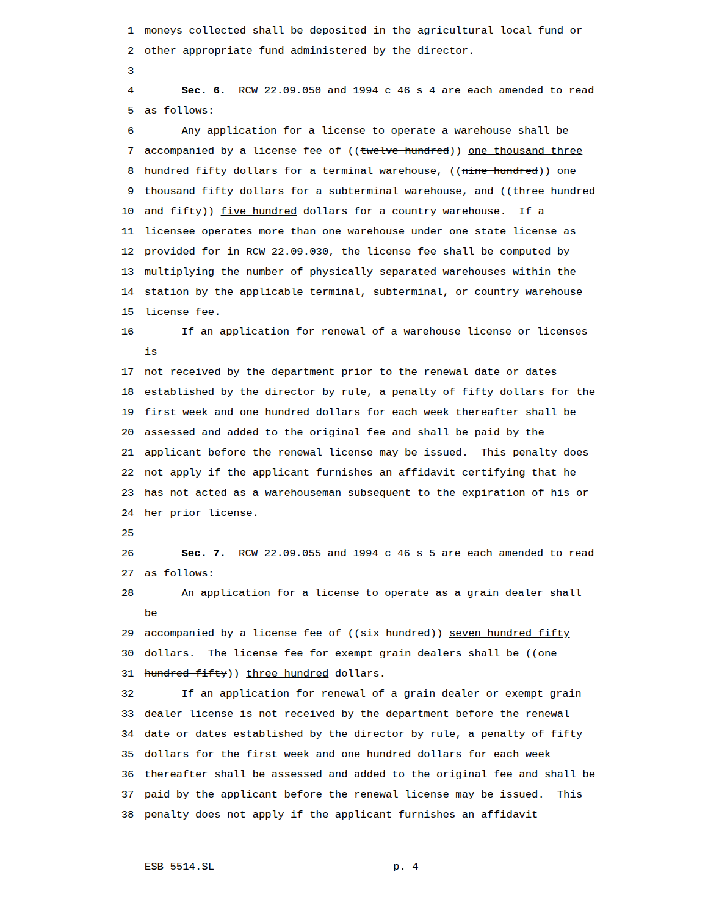moneys collected shall be deposited in the agricultural local fund or
other appropriate fund administered by the director.
Sec. 6. RCW 22.09.050 and 1994 c 46 s 4 are each amended to read
as follows:
Any application for a license to operate a warehouse shall be
accompanied by a license fee of ((twelve hundred)) one thousand three
hundred fifty dollars for a terminal warehouse, ((nine hundred)) one
thousand fifty dollars for a subterminal warehouse, and ((three hundred
and fifty)) five hundred dollars for a country warehouse. If a
licensee operates more than one warehouse under one state license as
provided for in RCW 22.09.030, the license fee shall be computed by
multiplying the number of physically separated warehouses within the
station by the applicable terminal, subterminal, or country warehouse
license fee.
If an application for renewal of a warehouse license or licenses is
not received by the department prior to the renewal date or dates
established by the director by rule, a penalty of fifty dollars for the
first week and one hundred dollars for each week thereafter shall be
assessed and added to the original fee and shall be paid by the
applicant before the renewal license may be issued. This penalty does
not apply if the applicant furnishes an affidavit certifying that he
has not acted as a warehouseman subsequent to the expiration of his or
her prior license.
Sec. 7. RCW 22.09.055 and 1994 c 46 s 5 are each amended to read
as follows:
An application for a license to operate as a grain dealer shall be
accompanied by a license fee of ((six hundred)) seven hundred fifty
dollars. The license fee for exempt grain dealers shall be ((one
hundred fifty)) three hundred dollars.
If an application for renewal of a grain dealer or exempt grain
dealer license is not received by the department before the renewal
date or dates established by the director by rule, a penalty of fifty
dollars for the first week and one hundred dollars for each week
thereafter shall be assessed and added to the original fee and shall be
paid by the applicant before the renewal license may be issued. This
penalty does not apply if the applicant furnishes an affidavit
ESB 5514.SL
p. 4